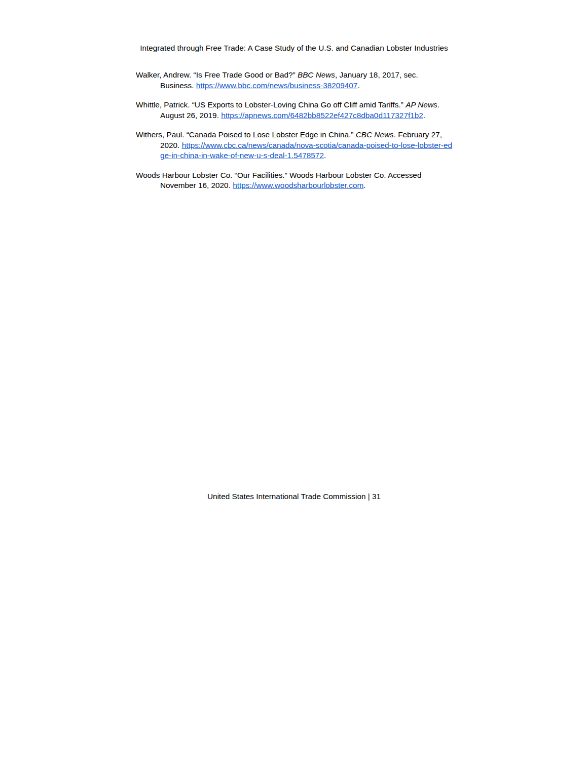Integrated through Free Trade: A Case Study of the U.S. and Canadian Lobster Industries
Walker, Andrew. “Is Free Trade Good or Bad?” BBC News, January 18, 2017, sec. Business. https://www.bbc.com/news/business-38209407.
Whittle, Patrick. “US Exports to Lobster-Loving China Go off Cliff amid Tariffs.” AP News. August 26, 2019. https://apnews.com/6482bb8522ef427c8dba0d117327f1b2.
Withers, Paul. “Canada Poised to Lose Lobster Edge in China.” CBC News. February 27, 2020. https://www.cbc.ca/news/canada/nova-scotia/canada-poised-to-lose-lobster-edge-in-china-in-wake-of-new-u-s-deal-1.5478572.
Woods Harbour Lobster Co. “Our Facilities.” Woods Harbour Lobster Co. Accessed November 16, 2020. https://www.woodsharbourlobster.com.
United States International Trade Commission | 31